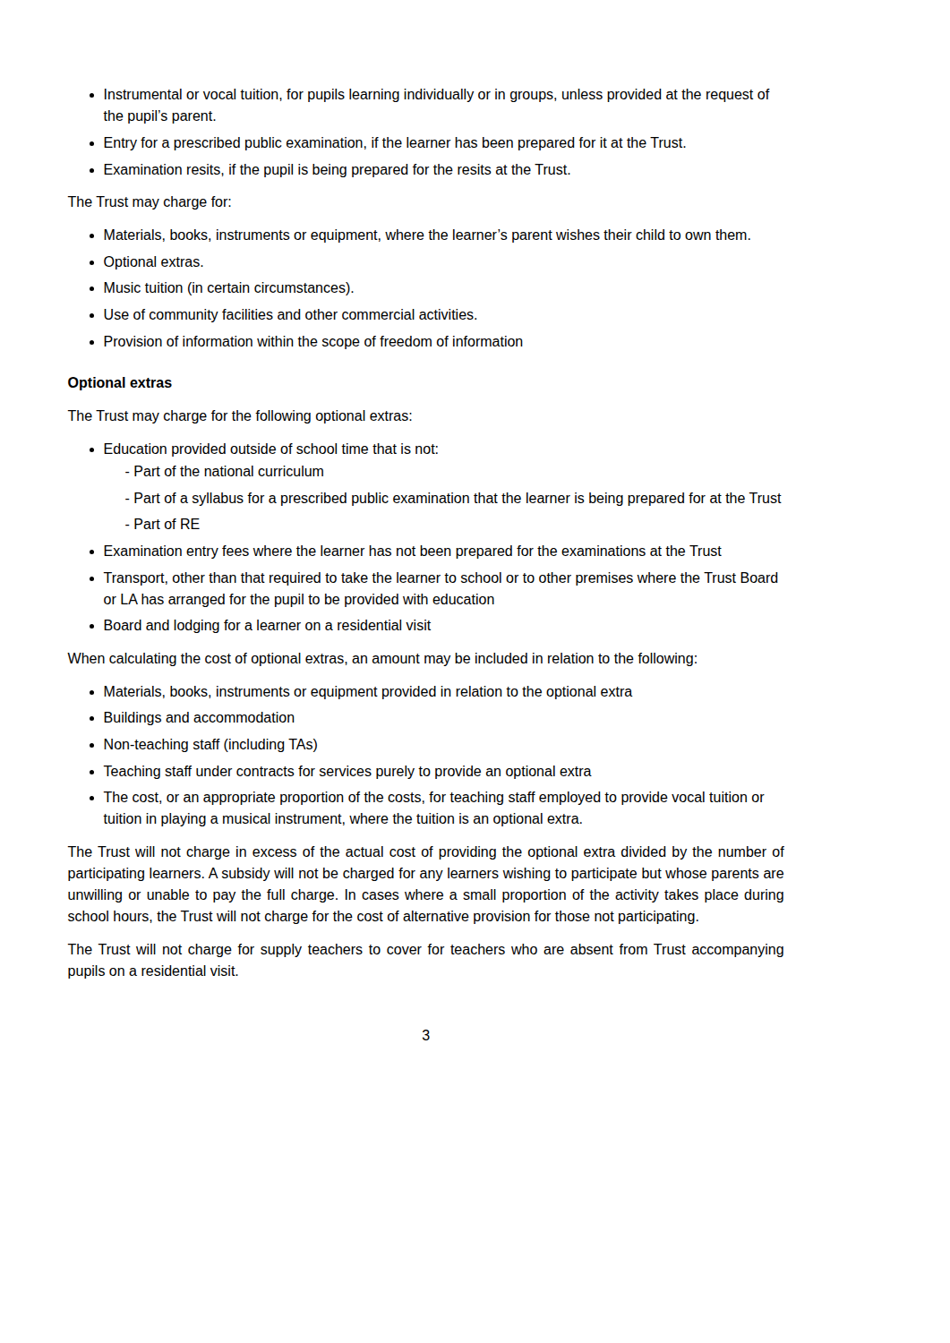Instrumental or vocal tuition, for pupils learning individually or in groups, unless provided at the request of the pupil’s parent.
Entry for a prescribed public examination, if the learner has been prepared for it at the Trust.
Examination resits, if the pupil is being prepared for the resits at the Trust.
The Trust may charge for:
Materials, books, instruments or equipment, where the learner’s parent wishes their child to own them.
Optional extras.
Music tuition (in certain circumstances).
Use of community facilities and other commercial activities.
Provision of information within the scope of freedom of information
Optional extras
The Trust may charge for the following optional extras:
Education provided outside of school time that is not:
Part of the national curriculum
Part of a syllabus for a prescribed public examination that the learner is being prepared for at the Trust
Part of RE
Examination entry fees where the learner has not been prepared for the examinations at the Trust
Transport, other than that required to take the learner to school or to other premises where the Trust Board or LA has arranged for the pupil to be provided with education
Board and lodging for a learner on a residential visit
When calculating the cost of optional extras, an amount may be included in relation to the following:
Materials, books, instruments or equipment provided in relation to the optional extra
Buildings and accommodation
Non-teaching staff (including TAs)
Teaching staff under contracts for services purely to provide an optional extra
The cost, or an appropriate proportion of the costs, for teaching staff employed to provide vocal tuition or tuition in playing a musical instrument, where the tuition is an optional extra.
The Trust will not charge in excess of the actual cost of providing the optional extra divided by the number of participating learners. A subsidy will not be charged for any learners wishing to participate but whose parents are unwilling or unable to pay the full charge. In cases where a small proportion of the activity takes place during school hours, the Trust will not charge for the cost of alternative provision for those not participating.
The Trust will not charge for supply teachers to cover for teachers who are absent from Trust accompanying pupils on a residential visit.
3